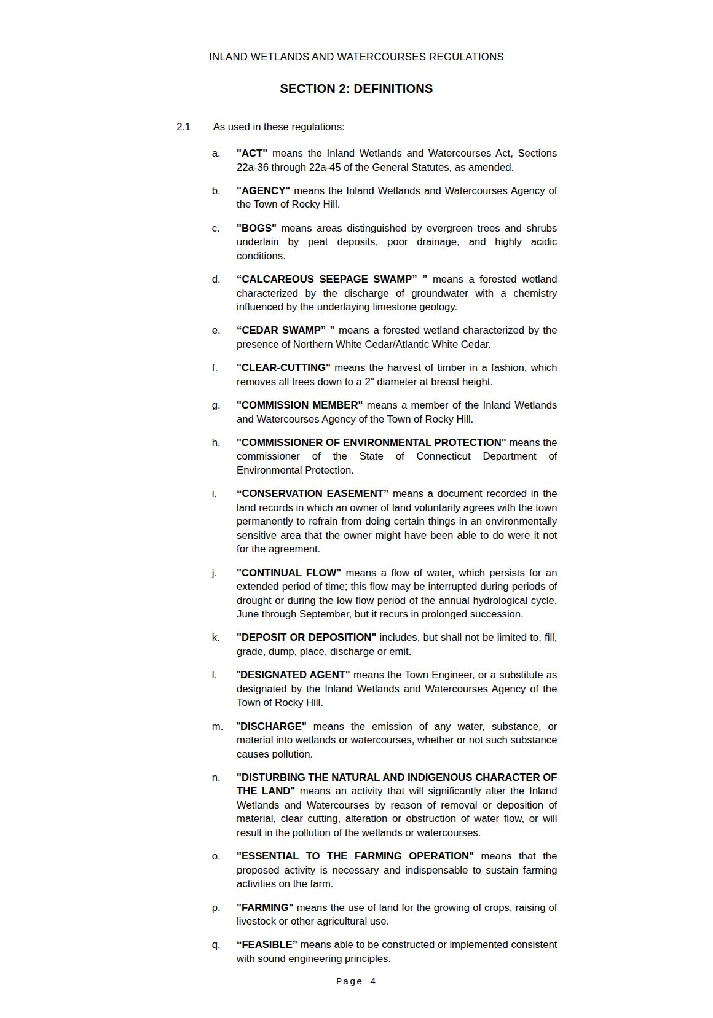INLAND WETLANDS AND WATERCOURSES REGULATIONS
SECTION 2: DEFINITIONS
2.1
As used in these regulations:
a. "ACT" means the Inland Wetlands and Watercourses Act, Sections 22a-36 through 22a-45 of the General Statutes, as amended.
b. "AGENCY" means the Inland Wetlands and Watercourses Agency of the Town of Rocky Hill.
c. "BOGS" means areas distinguished by evergreen trees and shrubs underlain by peat deposits, poor drainage, and highly acidic conditions.
d. “CALCAREOUS SEEPAGE SWAMP” ” means a forested wetland characterized by the discharge of groundwater with a chemistry influenced by the underlaying limestone geology.
e. “CEDAR SWAMP” ” means a forested wetland characterized by the presence of Northern White Cedar/Atlantic White Cedar.
f. "CLEAR-CUTTING" means the harvest of timber in a fashion, which removes all trees down to a 2" diameter at breast height.
g. "COMMISSION MEMBER" means a member of the Inland Wetlands and Watercourses Agency of the Town of Rocky Hill.
h. "COMMISSIONER OF ENVIRONMENTAL PROTECTION" means the commissioner of the State of Connecticut Department of Environmental Protection.
i. “CONSERVATION EASEMENT” means a document recorded in the land records in which an owner of land voluntarily agrees with the town permanently to refrain from doing certain things in an environmentally sensitive area that the owner might have been able to do were it not for the agreement.
j. "CONTINUAL FLOW" means a flow of water, which persists for an extended period of time; this flow may be interrupted during periods of drought or during the low flow period of the annual hydrological cycle, June through September, but it recurs in prolonged succession.
k. "DEPOSIT OR DEPOSITION" includes, but shall not be limited to, fill, grade, dump, place, discharge or emit.
l. "DESIGNATED AGENT" means the Town Engineer, or a substitute as designated by the Inland Wetlands and Watercourses Agency of the Town of Rocky Hill.
m. "DISCHARGE" means the emission of any water, substance, or material into wetlands or watercourses, whether or not such substance causes pollution.
n. "DISTURBING THE NATURAL AND INDIGENOUS CHARACTER OF THE LAND" means an activity that will significantly alter the Inland Wetlands and Watercourses by reason of removal or deposition of material, clear cutting, alteration or obstruction of water flow, or will result in the pollution of the wetlands or watercourses.
o. "ESSENTIAL TO THE FARMING OPERATION" means that the proposed activity is necessary and indispensable to sustain farming activities on the farm.
p. "FARMING" means the use of land for the growing of crops, raising of livestock or other agricultural use.
q. “FEASIBLE” means able to be constructed or implemented consistent with sound engineering principles.
Page 4